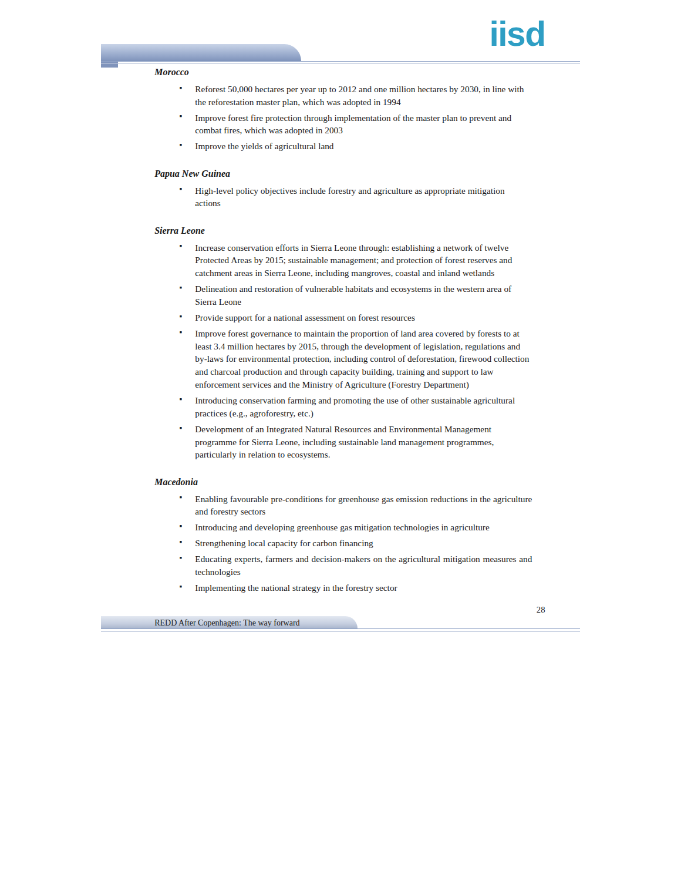iisd
Morocco
Reforest 50,000 hectares per year up to 2012 and one million hectares by 2030, in line with the reforestation master plan, which was adopted in 1994
Improve forest fire protection through implementation of the master plan to prevent and combat fires, which was adopted in 2003
Improve the yields of agricultural land
Papua New Guinea
High-level policy objectives include forestry and agriculture as appropriate mitigation actions
Sierra Leone
Increase conservation efforts in Sierra Leone through: establishing a network of twelve Protected Areas by 2015; sustainable management; and protection of forest reserves and catchment areas in Sierra Leone, including mangroves, coastal and inland wetlands
Delineation and restoration of vulnerable habitats and ecosystems in the western area of Sierra Leone
Provide support for a national assessment on forest resources
Improve forest governance to maintain the proportion of land area covered by forests to at least 3.4 million hectares by 2015, through the development of legislation, regulations and by-laws for environmental protection, including control of deforestation, firewood collection and charcoal production and through capacity building, training and support to law enforcement services and the Ministry of Agriculture (Forestry Department)
Introducing conservation farming and promoting the use of other sustainable agricultural practices (e.g., agroforestry, etc.)
Development of an Integrated Natural Resources and Environmental Management programme for Sierra Leone, including sustainable land management programmes, particularly in relation to ecosystems.
Macedonia
Enabling favourable pre-conditions for greenhouse gas emission reductions in the agriculture and forestry sectors
Introducing and developing greenhouse gas mitigation technologies in agriculture
Strengthening local capacity for carbon financing
Educating experts, farmers and decision-makers on the agricultural mitigation measures and technologies
Implementing the national strategy in the forestry sector
28
REDD After Copenhagen: The way forward